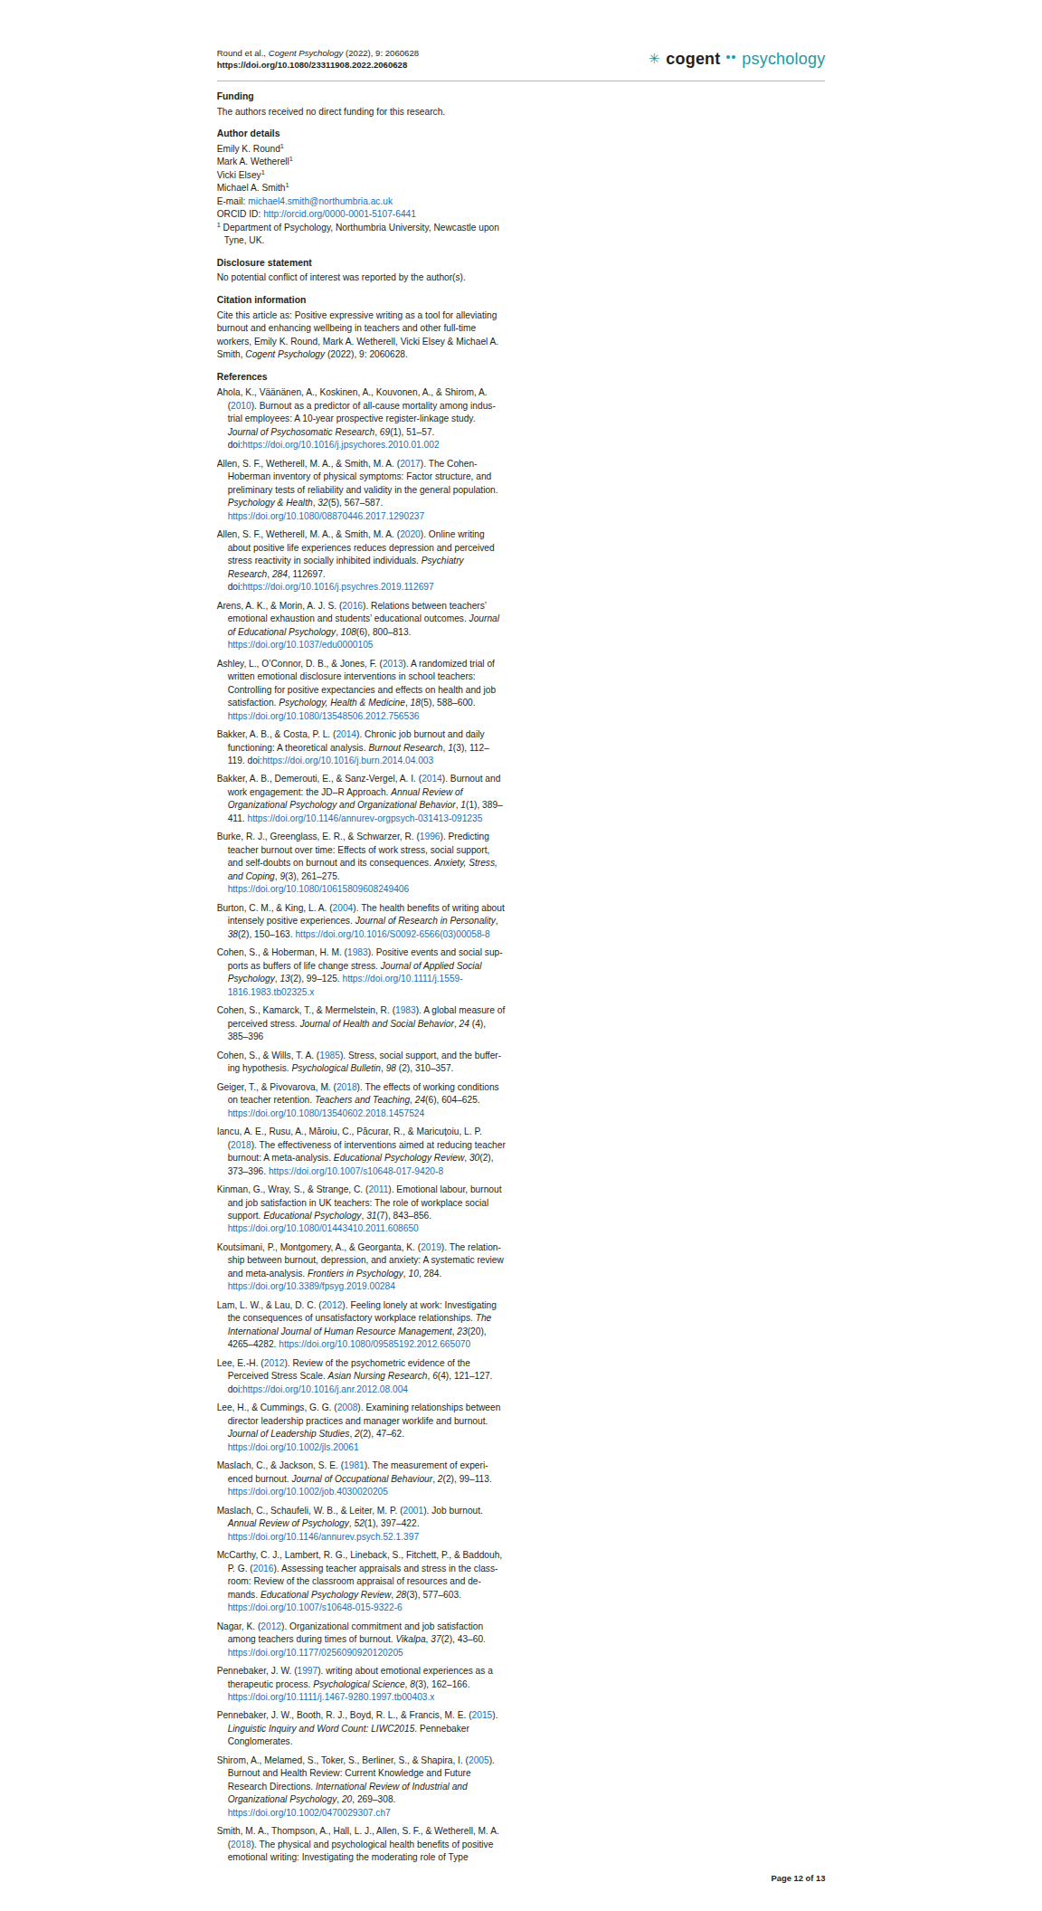Round et al., Cogent Psychology (2022), 9: 2060628
https://doi.org/10.1080/23311908.2022.2060628
✳ cogent •• psychology
Funding
The authors received no direct funding for this research.
Author details
Emily K. Round1
Mark A. Wetherell1
Vicki Elsey1
Michael A. Smith1
E-mail: michael4.smith@northumbria.ac.uk
ORCID ID: http://orcid.org/0000-0001-5107-6441
1 Department of Psychology, Northumbria University, Newcastle upon Tyne, UK.
Disclosure statement
No potential conflict of interest was reported by the author(s).
Citation information
Cite this article as: Positive expressive writing as a tool for alleviating burnout and enhancing wellbeing in teachers and other full-time workers, Emily K. Round, Mark A. Wetherell, Vicki Elsey & Michael A. Smith, Cogent Psychology (2022), 9: 2060628.
References
Ahola, K., Väänänen, A., Koskinen, A., Kouvonen, A., & Shirom, A. (2010). Burnout as a predictor of all-cause mortality among industrial employees: A 10-year prospective register-linkage study. Journal of Psychosomatic Research, 69(1), 51–57. doi:https://doi.org/10.1016/j.jpsychores.2010.01.002
Allen, S. F., Wetherell, M. A., & Smith, M. A. (2017). The Cohen-Hoberman inventory of physical symptoms: Factor structure, and preliminary tests of reliability and validity in the general population. Psychology & Health, 32(5), 567–587. https://doi.org/10.1080/08870446.2017.1290237
Allen, S. F., Wetherell, M. A., & Smith, M. A. (2020). Online writing about positive life experiences reduces depression and perceived stress reactivity in socially inhibited individuals. Psychiatry Research, 284, 112697. doi:https://doi.org/10.1016/j.psychres.2019.112697
Arens, A. K., & Morin, A. J. S. (2016). Relations between teachers’ emotional exhaustion and students’ educational outcomes. Journal of Educational Psychology, 108(6), 800–813. https://doi.org/10.1037/edu0000105
Ashley, L., O’Connor, D. B., & Jones, F. (2013). A randomized trial of written emotional disclosure interventions in school teachers: Controlling for positive expectancies and effects on health and job satisfaction. Psychology, Health & Medicine, 18(5), 588–600. https://doi.org/10.1080/13548506.2012.756536
Bakker, A. B., & Costa, P. L. (2014). Chronic job burnout and daily functioning: A theoretical analysis. Burnout Research, 1(3), 112–119. doi:https://doi.org/10.1016/j.burn.2014.04.003
Bakker, A. B., Demerouti, E., & Sanz-Vergel, A. I. (2014). Burnout and work engagement: the JD–R Approach. Annual Review of Organizational Psychology and Organizational Behavior, 1(1), 389–411. https://doi.org/10.1146/annurev-orgpsych-031413-091235
Burke, R. J., Greenglass, E. R., & Schwarzer, R. (1996). Predicting teacher burnout over time: Effects of work stress, social support, and self-doubts on burnout and its consequences. Anxiety, Stress, and Coping, 9(3), 261–275. https://doi.org/10.1080/10615809608249406
Burton, C. M., & King, L. A. (2004). The health benefits of writing about intensely positive experiences. Journal of Research in Personality, 38(2), 150–163. https://doi.org/10.1016/S0092-6566(03)00058-8
Cohen, S., & Hoberman, H. M. (1983). Positive events and social supports as buffers of life change stress. Journal of Applied Social Psychology, 13(2), 99–125. https://doi.org/10.1111/j.1559-1816.1983.tb02325.x
Cohen, S., Kamarck, T., & Mermelstein, R. (1983). A global measure of perceived stress. Journal of Health and Social Behavior, 24 (4), 385–396
Cohen, S., & Wills, T. A. (1985). Stress, social support, and the buffering hypothesis. Psychological Bulletin, 98 (2), 310–357.
Geiger, T., & Pivovarova, M. (2018). The effects of working conditions on teacher retention. Teachers and Teaching, 24(6), 604–625. https://doi.org/10.1080/13540602.2018.1457524
Iancu, A. E., Rusu, A., Măroiu, C., Păcurar, R., & Maricuțoiu, L. P. (2018). The effectiveness of interventions aimed at reducing teacher burnout: A meta-analysis. Educational Psychology Review, 30(2), 373–396. https://doi.org/10.1007/s10648-017-9420-8
Kinman, G., Wray, S., & Strange, C. (2011). Emotional labour, burnout and job satisfaction in UK teachers: The role of workplace social support. Educational Psychology, 31(7), 843–856. https://doi.org/10.1080/01443410.2011.608650
Koutsimani, P., Montgomery, A., & Georganta, K. (2019). The relationship between burnout, depression, and anxiety: A systematic review and meta-analysis. Frontiers in Psychology, 10, 284. https://doi.org/10.3389/fpsyg.2019.00284
Lam, L. W., & Lau, D. C. (2012). Feeling lonely at work: Investigating the consequences of unsatisfactory workplace relationships. The International Journal of Human Resource Management, 23(20), 4265–4282. https://doi.org/10.1080/09585192.2012.665070
Lee, E.-H. (2012). Review of the psychometric evidence of the Perceived Stress Scale. Asian Nursing Research, 6(4), 121–127. doi:https://doi.org/10.1016/j.anr.2012.08.004
Lee, H., & Cummings, G. G. (2008). Examining relationships between director leadership practices and manager worklife and burnout. Journal of Leadership Studies, 2(2), 47–62. https://doi.org/10.1002/jls.20061
Maslach, C., & Jackson, S. E. (1981). The measurement of experienced burnout. Journal of Occupational Behaviour, 2(2), 99–113. https://doi.org/10.1002/job.4030020205
Maslach, C., Schaufeli, W. B., & Leiter, M. P. (2001). Job burnout. Annual Review of Psychology, 52(1), 397–422. https://doi.org/10.1146/annurev.psych.52.1.397
McCarthy, C. J., Lambert, R. G., Lineback, S., Fitchett, P., & Baddouh, P. G. (2016). Assessing teacher appraisals and stress in the classroom: Review of the classroom appraisal of resources and demands. Educational Psychology Review, 28(3), 577–603. https://doi.org/10.1007/s10648-015-9322-6
Nagar, K. (2012). Organizational commitment and job satisfaction among teachers during times of burnout. Vikalpa, 37(2), 43–60. https://doi.org/10.1177/0256090920120205
Pennebaker, J. W. (1997). writing about emotional experiences as a therapeutic process. Psychological Science, 8(3), 162–166. https://doi.org/10.1111/j.1467-9280.1997.tb00403.x
Pennebaker, J. W., Booth, R. J., Boyd, R. L., & Francis, M. E. (2015). Linguistic Inquiry and Word Count: LIWC2015. Pennebaker Conglomerates.
Shirom, A., Melamed, S., Toker, S., Berliner, S., & Shapira, I. (2005). Burnout and Health Review: Current Knowledge and Future Research Directions. International Review of Industrial and Organizational Psychology, 20, 269–308. https://doi.org/10.1002/0470029307.ch7
Smith, M. A., Thompson, A., Hall, L. J., Allen, S. F., & Wetherell, M. A. (2018). The physical and psychological health benefits of positive emotional writing: Investigating the moderating role of Type
Page 12 of 13